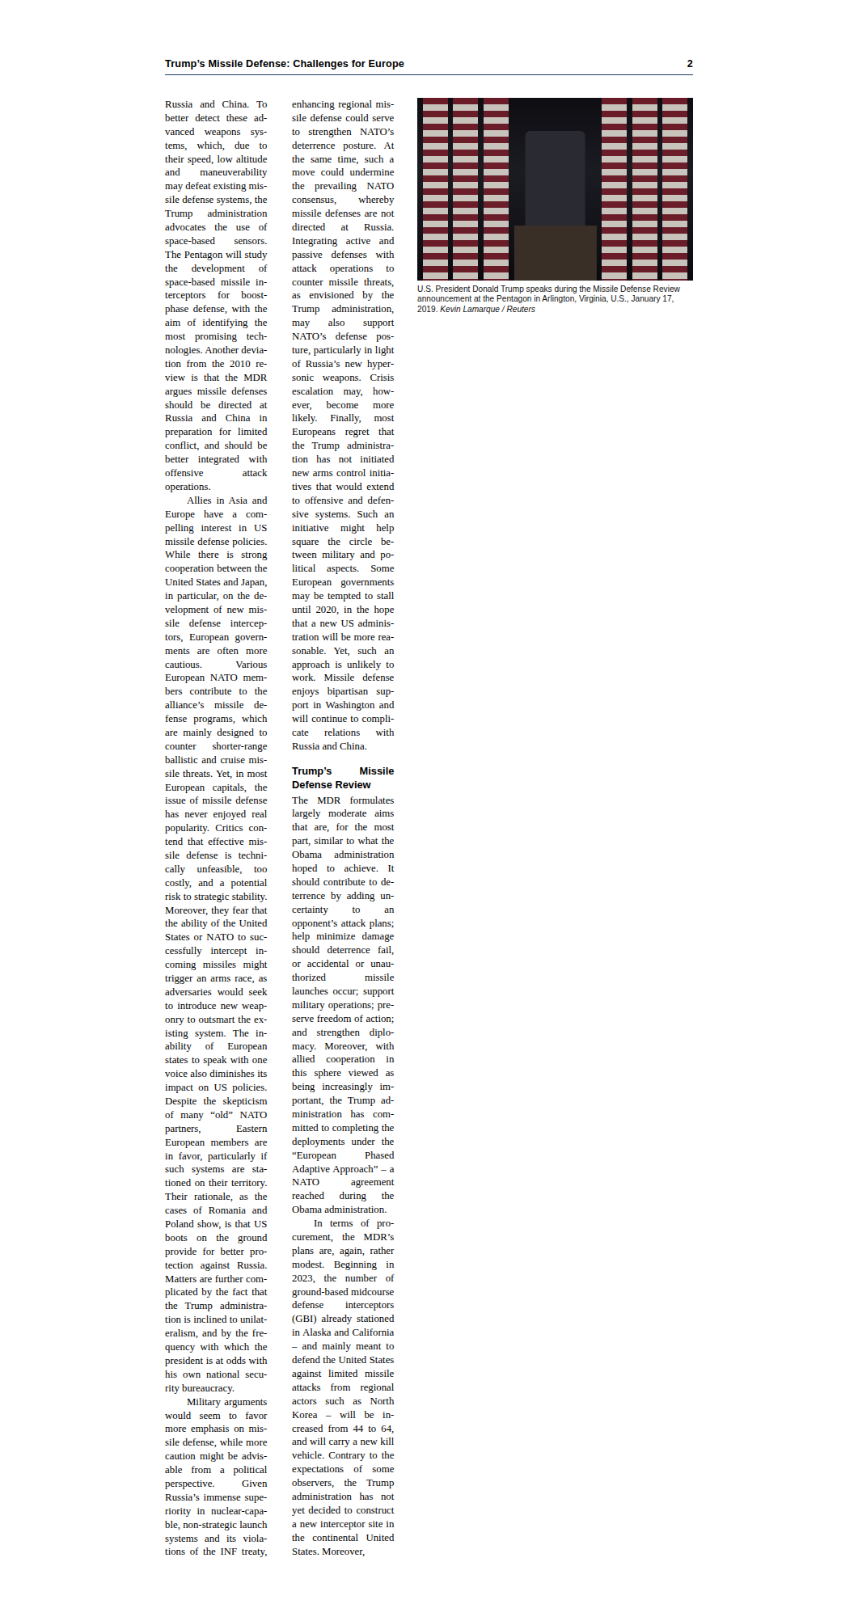Trump’s Missile Defense: Challenges for Europe 2
U.S. President Donald Trump speaks during the Missile Defense Review announcement at the Pentagon in Arlington, Virginia, U.S., January 17, 2019. Kevin Lamarque / Reuters
Russia and China. To better detect these advanced weapons systems, which, due to their speed, low altitude and maneuverability may defeat existing missile defense systems, the Trump administration advocates the use of space-based sensors. The Pentagon will study the development of space-based missile interceptors for boost-phase defense, with the aim of identifying the most promising technologies. Another deviation from the 2010 review is that the MDR argues missile defenses should be directed at Russia and China in preparation for limited conflict, and should be better integrated with offensive attack operations.
Allies in Asia and Europe have a compelling interest in US missile defense policies. While there is strong cooperation between the United States and Japan, in particular, on the development of new missile defense interceptors, European governments are often more cautious. Various European NATO members contribute to the alliance’s missile defense programs, which are mainly designed to counter shorter-range ballistic and cruise missile threats. Yet, in most European capitals, the issue of missile defense has never enjoyed real popularity. Critics contend that effective missile defense is technically unfeasible, too costly, and a potential risk to strategic stability. Moreover, they fear that the ability of the United States or NATO to successfully intercept incoming missiles might trigger an arms race, as adversaries would seek to introduce new weaponry to outsmart the existing system. The inability of European states to speak with one voice also diminishes its impact on US policies. Despite the skepticism of many “old” NATO partners, Eastern European members are in favor, particularly if such systems are stationed on their territory. Their rationale, as the cases of Romania and Poland show, is that US boots on the ground provide for better protection against Russia. Matters are further complicated by the fact that the Trump administration is inclined to unilateralism, and by the frequency with which the president is at odds with his own national security bureaucracy.
Military arguments would seem to favor more emphasis on missile defense, while more caution might be advisable from a political perspective. Given Russia’s immense superiority in nuclear-capable, non-strategic launch systems and its violations of the INF treaty, enhancing regional missile defense could serve to strengthen NATO’s deterrence posture. At the same time, such a move could undermine the prevailing NATO consensus, whereby missile defenses are not directed at Russia. Integrating active and passive defenses with attack operations to counter missile threats, as envisioned by the Trump administration, may also support NATO’s defense posture, particularly in light of Russia’s new hypersonic weapons. Crisis escalation may, however, become more likely. Finally, most Europeans regret that the Trump administration has not initiated new arms control initiatives that would extend to offensive and defensive systems. Such an initiative might help square the circle between military and political aspects. Some European governments may be tempted to stall until 2020, in the hope that a new US administration will be more reasonable. Yet, such an approach is unlikely to work. Missile defense enjoys bipartisan support in Washington and will continue to complicate relations with Russia and China.
Trump’s Missile Defense Review
The MDR formulates largely moderate aims that are, for the most part, similar to what the Obama administration hoped to achieve. It should contribute to deterrence by adding uncertainty to an opponent’s attack plans; help minimize damage should deterrence fail, or accidental or unauthorized missile launches occur; support military operations; preserve freedom of action; and strengthen diplomacy. Moreover, with allied cooperation in this sphere viewed as being increasingly important, the Trump administration has committed to completing the deployments under the “European Phased Adaptive Approach” – a NATO agreement reached during the Obama administration.
In terms of procurement, the MDR’s plans are, again, rather modest. Beginning in 2023, the number of ground-based midcourse defense interceptors (GBI) already stationed in Alaska and California – and mainly meant to defend the United States against limited missile attacks from regional actors such as North Korea – will be increased from 44 to 64, and will carry a new kill vehicle. Contrary to the expectations of some observers, the Trump administration has not yet decided to construct a new interceptor site in the continental United States. Moreover,